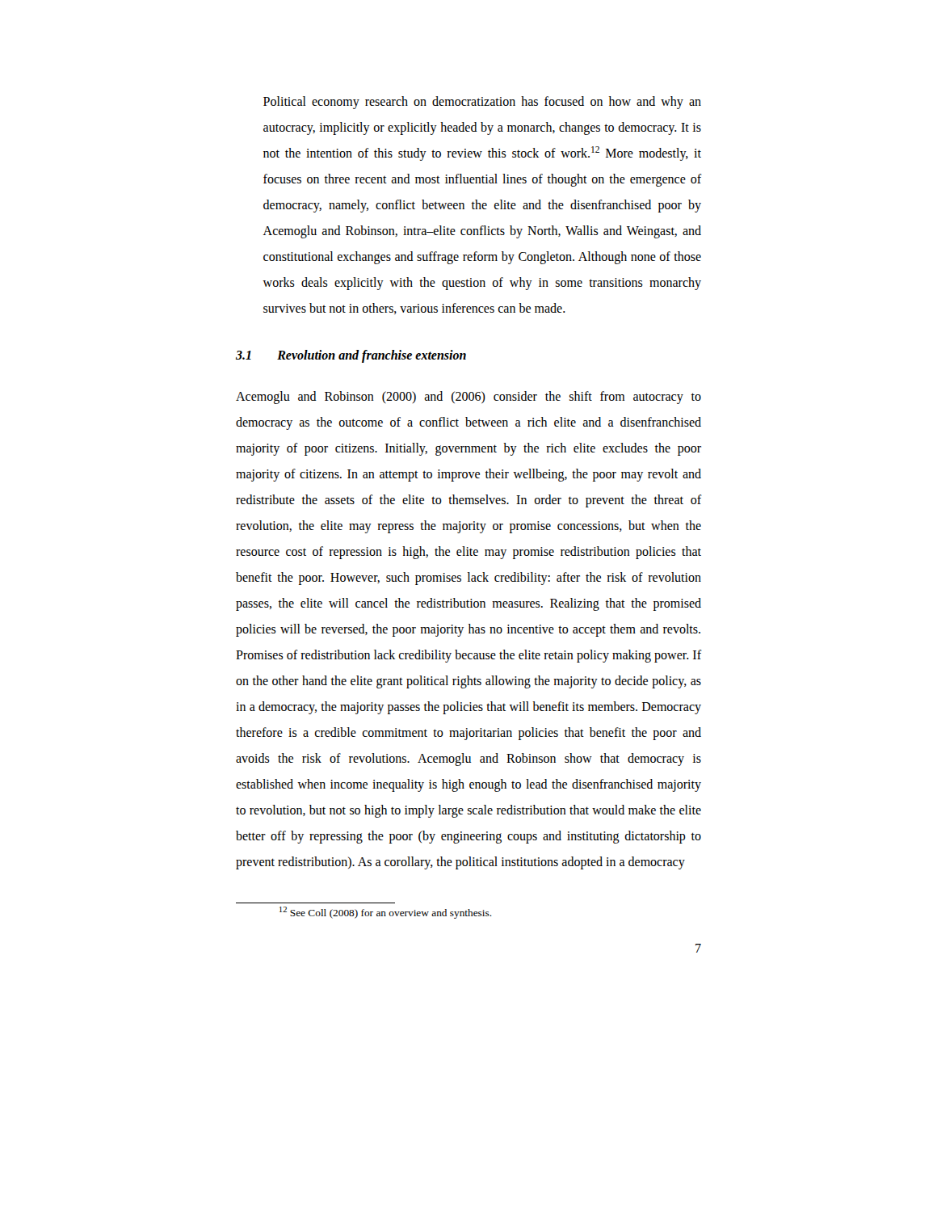Political economy research on democratization has focused on how and why an autocracy, implicitly or explicitly headed by a monarch, changes to democracy. It is not the intention of this study to review this stock of work.12 More modestly, it focuses on three recent and most influential lines of thought on the emergence of democracy, namely, conflict between the elite and the disenfranchised poor by Acemoglu and Robinson, intra–elite conflicts by North, Wallis and Weingast, and constitutional exchanges and suffrage reform by Congleton. Although none of those works deals explicitly with the question of why in some transitions monarchy survives but not in others, various inferences can be made.
3.1 Revolution and franchise extension
Acemoglu and Robinson (2000) and (2006) consider the shift from autocracy to democracy as the outcome of a conflict between a rich elite and a disenfranchised majority of poor citizens. Initially, government by the rich elite excludes the poor majority of citizens. In an attempt to improve their wellbeing, the poor may revolt and redistribute the assets of the elite to themselves. In order to prevent the threat of revolution, the elite may repress the majority or promise concessions, but when the resource cost of repression is high, the elite may promise redistribution policies that benefit the poor. However, such promises lack credibility: after the risk of revolution passes, the elite will cancel the redistribution measures. Realizing that the promised policies will be reversed, the poor majority has no incentive to accept them and revolts. Promises of redistribution lack credibility because the elite retain policy making power. If on the other hand the elite grant political rights allowing the majority to decide policy, as in a democracy, the majority passes the policies that will benefit its members. Democracy therefore is a credible commitment to majoritarian policies that benefit the poor and avoids the risk of revolutions. Acemoglu and Robinson show that democracy is established when income inequality is high enough to lead the disenfranchised majority to revolution, but not so high to imply large scale redistribution that would make the elite better off by repressing the poor (by engineering coups and instituting dictatorship to prevent redistribution). As a corollary, the political institutions adopted in a democracy
12 See Coll (2008) for an overview and synthesis.
7